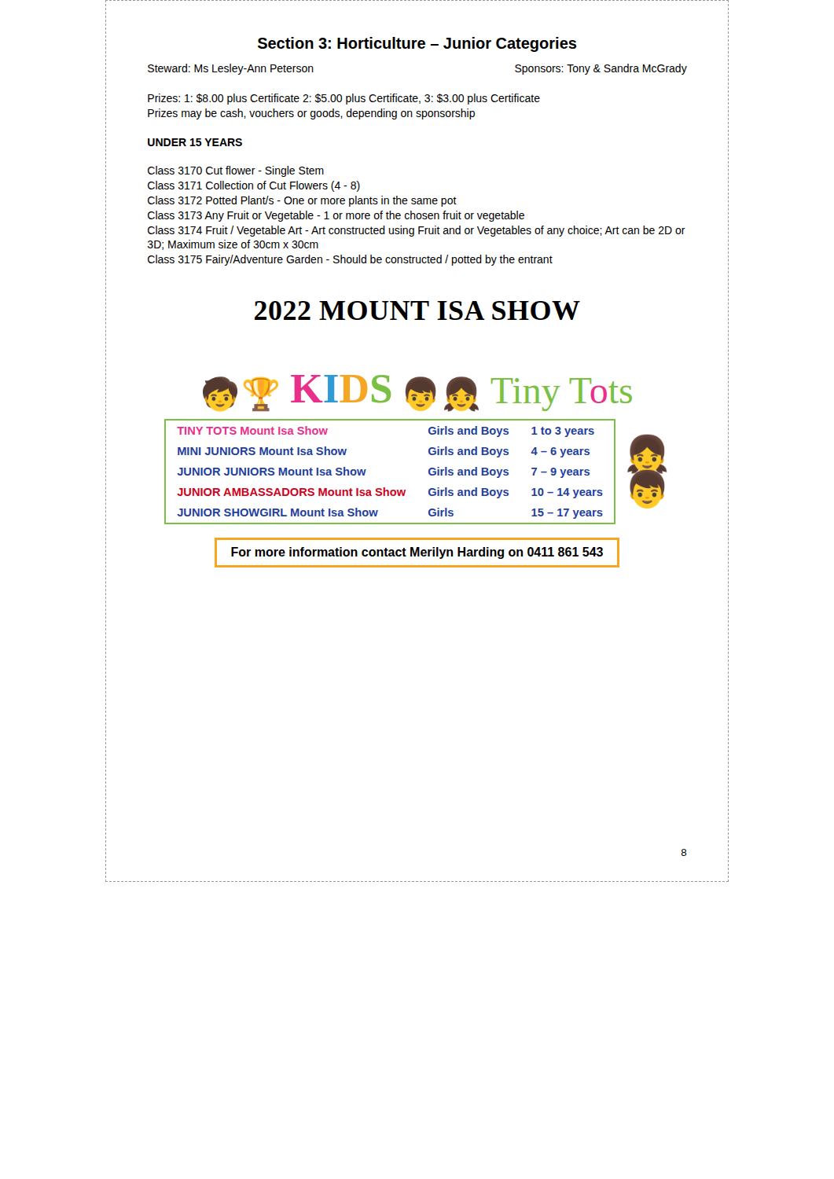Section 3: Horticulture – Junior Categories
Steward: Ms Lesley-Ann Peterson Sponsors: Tony & Sandra McGrady
Prizes: 1: $8.00 plus Certificate 2: $5.00 plus Certificate, 3: $3.00 plus Certificate
Prizes may be cash, vouchers or goods, depending on sponsorship
UNDER 15 YEARS
Class 3170 Cut flower - Single Stem
Class 3171 Collection of Cut Flowers (4 - 8)
Class 3172 Potted Plant/s - One or more plants in the same pot
Class 3173 Any Fruit or Vegetable - 1 or more of the chosen fruit or vegetable
Class 3174 Fruit / Vegetable Art - Art constructed using Fruit and or Vegetables of any choice; Art can be 2D or 3D; Maximum size of 30cm x 30cm
Class 3175 Fairy/Adventure Garden - Should be constructed / potted by the entrant
2022 MOUNT ISA SHOW
🧒🏆 KIDS 👦👧 Tiny Tots
| TINY TOTS Mount Isa Show | Girls and Boys | 1 to 3 years |
| MINI JUNIORS Mount Isa Show | Girls and Boys | 4 – 6 years |
| JUNIOR JUNIORS Mount Isa Show | Girls and Boys | 7 – 9 years |
| JUNIOR AMBASSADORS Mount Isa Show | Girls and Boys | 10 – 14 years |
| JUNIOR SHOWGIRL Mount Isa Show | Girls | 15 – 17 years |
👧👦
For more information contact Merilyn Harding on 0411 861 543
8